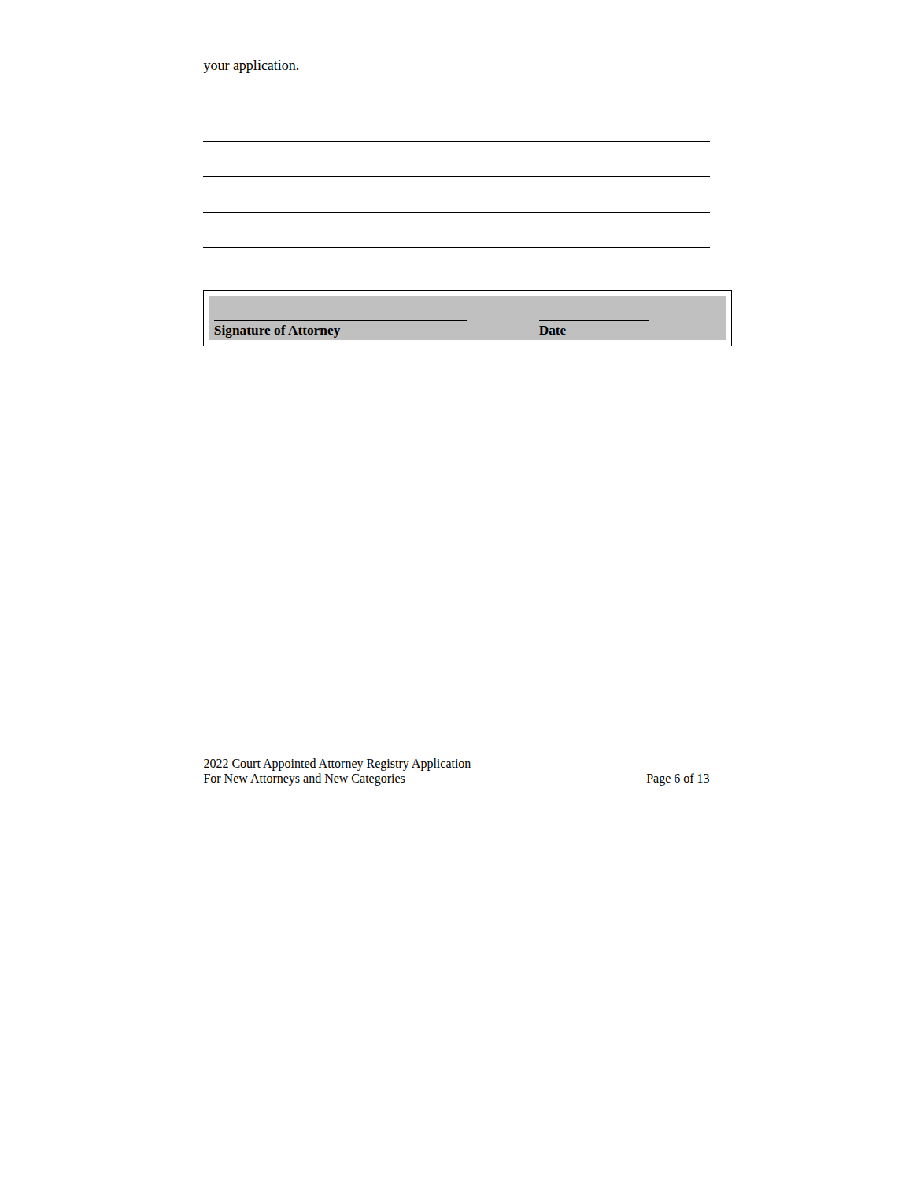your application.
Signature of Attorney
Date
2022 Court Appointed Attorney Registry Application
For New Attorneys and New Categories
Page 6 of 13